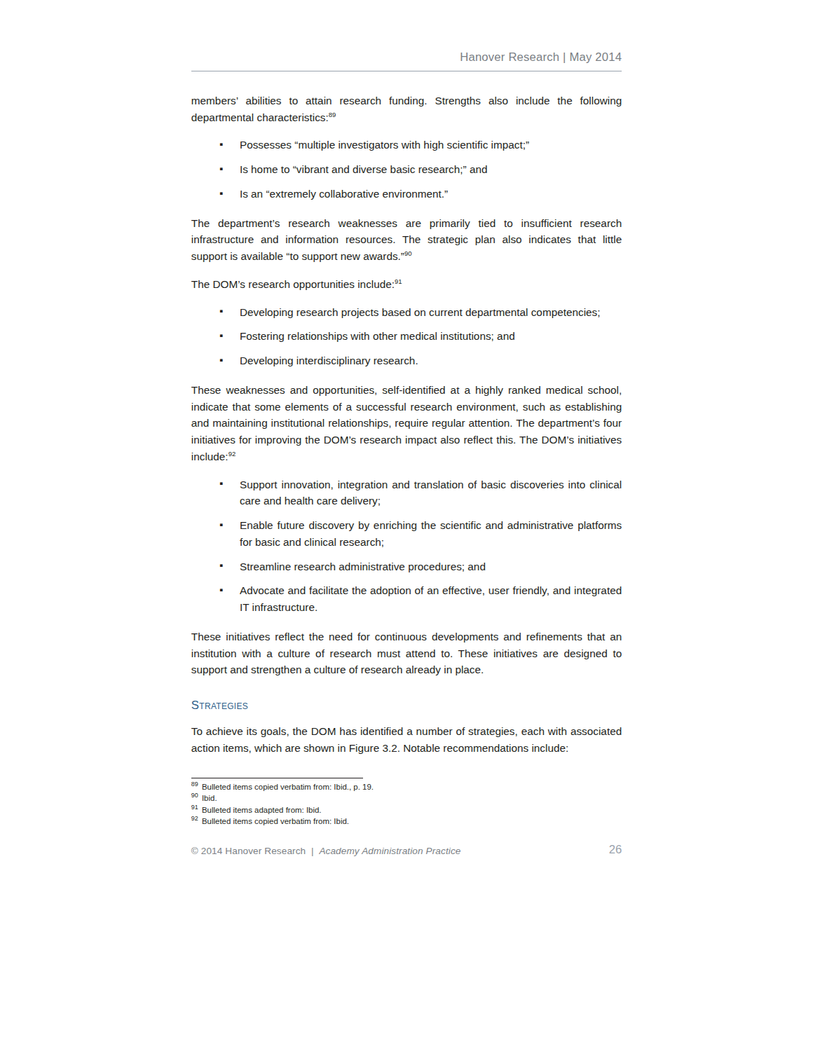Hanover Research | May 2014
members’ abilities to attain research funding. Strengths also include the following departmental characteristics:89
Possesses “multiple investigators with high scientific impact;”
Is home to “vibrant and diverse basic research;” and
Is an “extremely collaborative environment.”
The department’s research weaknesses are primarily tied to insufficient research infrastructure and information resources. The strategic plan also indicates that little support is available “to support new awards.”90
The DOM’s research opportunities include:91
Developing research projects based on current departmental competencies;
Fostering relationships with other medical institutions; and
Developing interdisciplinary research.
These weaknesses and opportunities, self-identified at a highly ranked medical school, indicate that some elements of a successful research environment, such as establishing and maintaining institutional relationships, require regular attention. The department’s four initiatives for improving the DOM’s research impact also reflect this. The DOM’s initiatives include:92
Support innovation, integration and translation of basic discoveries into clinical care and health care delivery;
Enable future discovery by enriching the scientific and administrative platforms for basic and clinical research;
Streamline research administrative procedures; and
Advocate and facilitate the adoption of an effective, user friendly, and integrated IT infrastructure.
These initiatives reflect the need for continuous developments and refinements that an institution with a culture of research must attend to. These initiatives are designed to support and strengthen a culture of research already in place.
Strategies
To achieve its goals, the DOM has identified a number of strategies, each with associated action items, which are shown in Figure 3.2. Notable recommendations include:
89 Bulleted items copied verbatim from: Ibid., p. 19.
90 Ibid.
91 Bulleted items adapted from: Ibid.
92 Bulleted items copied verbatim from: Ibid.
© 2014 Hanover Research | Academy Administration Practice
26